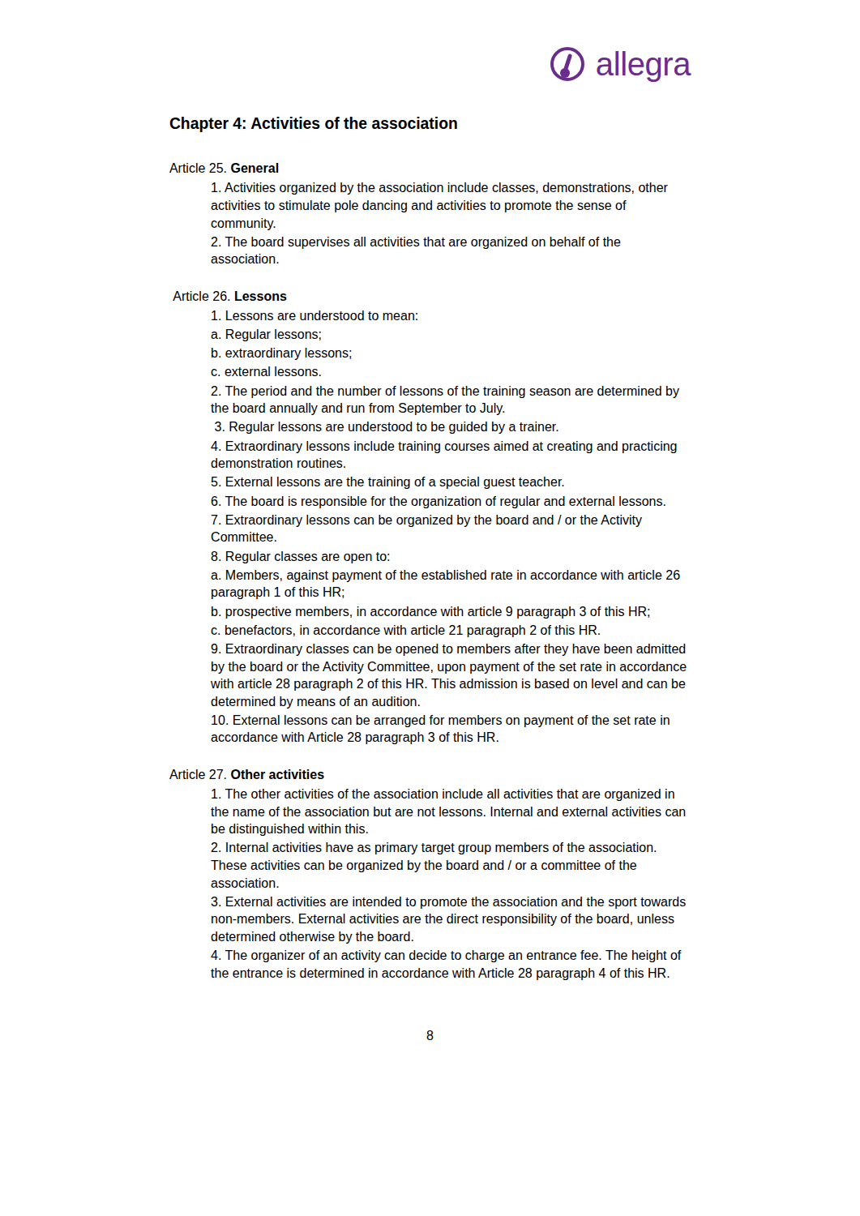allegra
Chapter 4: Activities of the association
Article 25. General
1. Activities organized by the association include classes, demonstrations, other activities to stimulate pole dancing and activities to promote the sense of community.
2. The board supervises all activities that are organized on behalf of the association.
Article 26. Lessons
1. Lessons are understood to mean:
a. Regular lessons;
b. extraordinary lessons;
c. external lessons.
2. The period and the number of lessons of the training season are determined by the board annually and run from September to July.
3. Regular lessons are understood to be guided by a trainer.
4. Extraordinary lessons include training courses aimed at creating and practicing demonstration routines.
5. External lessons are the training of a special guest teacher.
6. The board is responsible for the organization of regular and external lessons.
7. Extraordinary lessons can be organized by the board and / or the Activity Committee.
8. Regular classes are open to:
a. Members, against payment of the established rate in accordance with article 26 paragraph 1 of this HR;
b. prospective members, in accordance with article 9 paragraph 3 of this HR;
c. benefactors, in accordance with article 21 paragraph 2 of this HR.
9. Extraordinary classes can be opened to members after they have been admitted by the board or the Activity Committee, upon payment of the set rate in accordance with article 28 paragraph 2 of this HR. This admission is based on level and can be determined by means of an audition.
10. External lessons can be arranged for members on payment of the set rate in accordance with Article 28 paragraph 3 of this HR.
Article 27. Other activities
1. The other activities of the association include all activities that are organized in the name of the association but are not lessons. Internal and external activities can be distinguished within this.
2. Internal activities have as primary target group members of the association. These activities can be organized by the board and / or a committee of the association.
3. External activities are intended to promote the association and the sport towards non-members. External activities are the direct responsibility of the board, unless determined otherwise by the board.
4. The organizer of an activity can decide to charge an entrance fee. The height of the entrance is determined in accordance with Article 28 paragraph 4 of this HR.
8